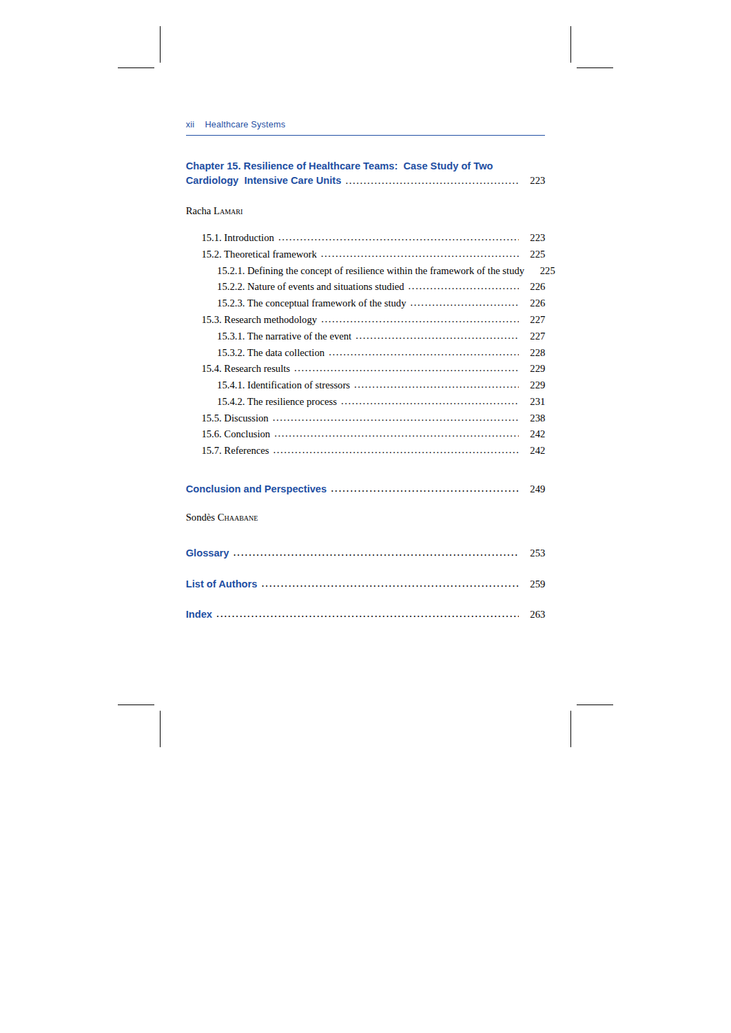xii Healthcare Systems
Chapter 15. Resilience of Healthcare Teams: Case Study of Two
Cardiology Intensive Care Units ........................................................................... 223
Racha Lamari
15.1. Introduction.................................................................................................. 223
15.2. Theoretical framework.................................................................................................. 225
15.2.1. Defining the concept of resilience within the framework of the study.................................................................................................. 225
15.2.2. Nature of events and situations studied.................................................................................................. 226
15.2.3. The conceptual framework of the study.................................................................................................. 226
15.3. Research methodology.................................................................................................. 227
15.3.1. The narrative of the event.................................................................................................. 227
15.3.2. The data collection.................................................................................................. 228
15.4. Research results.................................................................................................. 229
15.4.1. Identification of stressors.................................................................................................. 229
15.4.2. The resilience process.................................................................................................. 231
15.5. Discussion.................................................................................................. 238
15.6. Conclusion.................................................................................................. 242
15.7. References.................................................................................................. 242
Conclusion and Perspectives .................................................................................................. 249
Sondès Chaabane
Glossary .................................................................................................. 253
List of Authors .................................................................................................. 259
Index .................................................................................................. 263